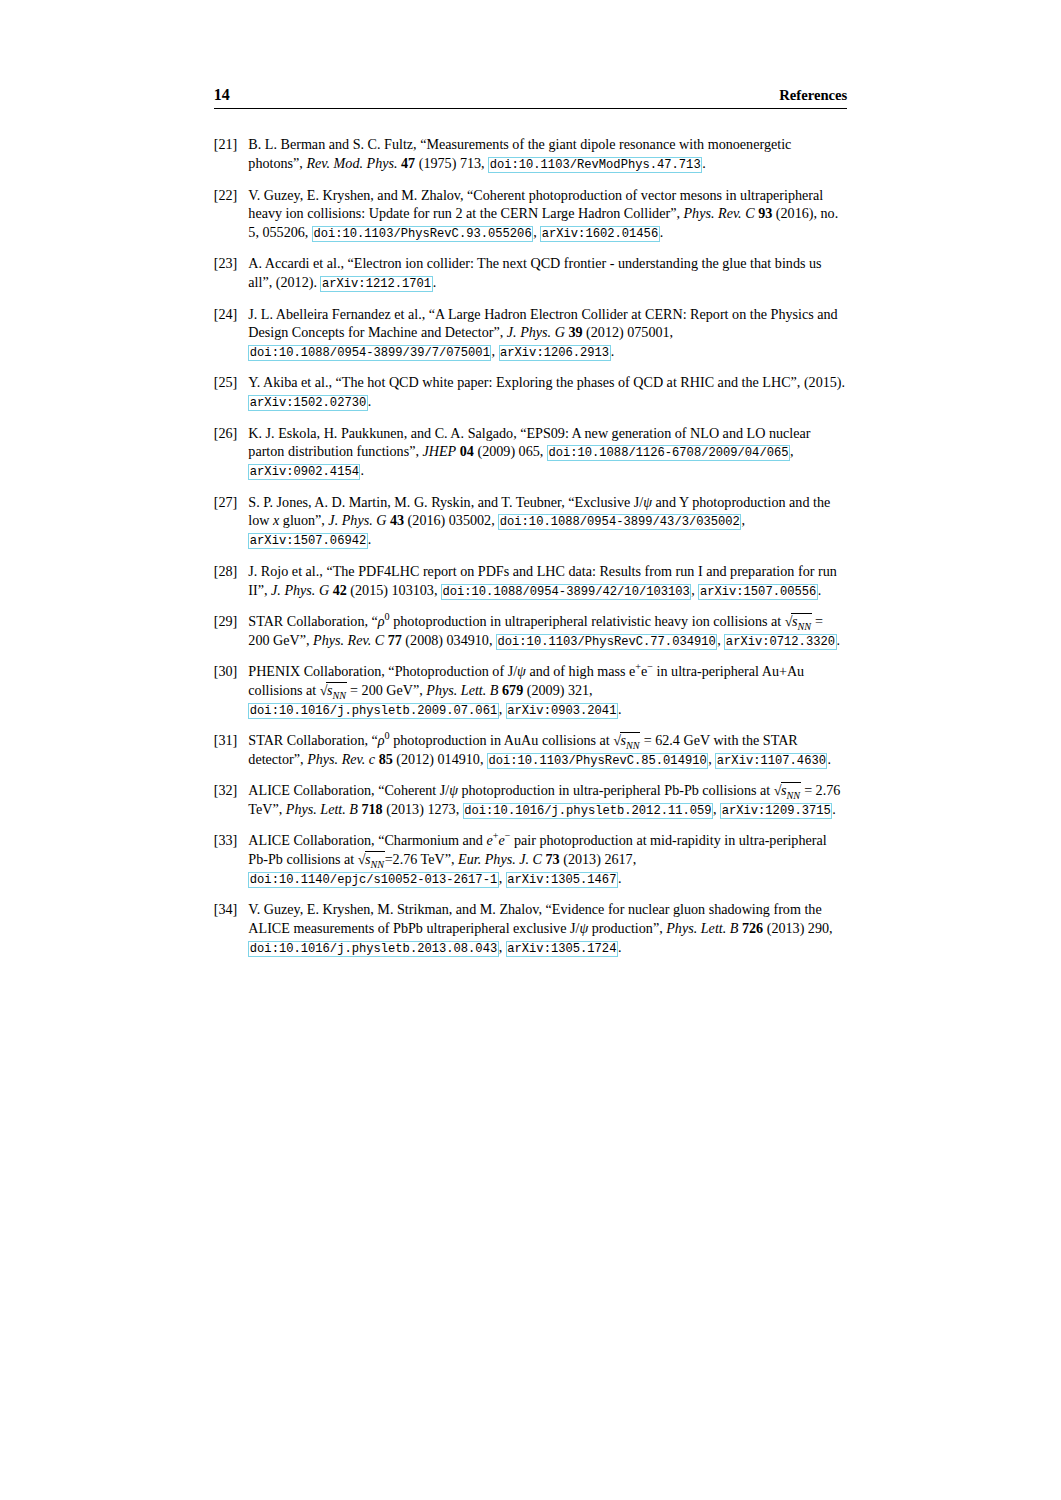14 References
[21] B. L. Berman and S. C. Fultz, “Measurements of the giant dipole resonance with monoenergetic photons”, Rev. Mod. Phys. 47 (1975) 713, doi:10.1103/RevModPhys.47.713.
[22] V. Guzey, E. Kryshen, and M. Zhalov, “Coherent photoproduction of vector mesons in ultraperipheral heavy ion collisions: Update for run 2 at the CERN Large Hadron Collider”, Phys. Rev. C 93 (2016), no. 5, 055206, doi:10.1103/PhysRevC.93.055206, arXiv:1602.01456.
[23] A. Accardi et al., “Electron ion collider: The next QCD frontier - understanding the glue that binds us all”, (2012). arXiv:1212.1701.
[24] J. L. Abelleira Fernandez et al., “A Large Hadron Electron Collider at CERN: Report on the Physics and Design Concepts for Machine and Detector”, J. Phys. G 39 (2012) 075001, doi:10.1088/0954-3899/39/7/075001, arXiv:1206.2913.
[25] Y. Akiba et al., “The hot QCD white paper: Exploring the phases of QCD at RHIC and the LHC”, (2015). arXiv:1502.02730.
[26] K. J. Eskola, H. Paukkunen, and C. A. Salgado, “EPS09: A new generation of NLO and LO nuclear parton distribution functions”, JHEP 04 (2009) 065, doi:10.1088/1126-6708/2009/04/065, arXiv:0902.4154.
[27] S. P. Jones, A. D. Martin, M. G. Ryskin, and T. Teubner, “Exclusive J/ψ and Y photoproduction and the low x gluon”, J. Phys. G 43 (2016) 035002, doi:10.1088/0954-3899/43/3/035002, arXiv:1507.06942.
[28] J. Rojo et al., “The PDF4LHC report on PDFs and LHC data: Results from run I and preparation for run II”, J. Phys. G 42 (2015) 103103, doi:10.1088/0954-3899/42/10/103103, arXiv:1507.00556.
[29] STAR Collaboration, “ρ0 photoproduction in ultraperipheral relativistic heavy ion collisions at √sNN = 200 GeV”, Phys. Rev. C 77 (2008) 034910, doi:10.1103/PhysRevC.77.034910, arXiv:0712.3320.
[30] PHENIX Collaboration, “Photoproduction of J/ψ and of high mass e+e− in ultra-peripheral Au+Au collisions at √sNN = 200 GeV”, Phys. Lett. B 679 (2009) 321, doi:10.1016/j.physletb.2009.07.061, arXiv:0903.2041.
[31] STAR Collaboration, “ρ0 photoproduction in AuAu collisions at √sNN = 62.4 GeV with the STAR detector”, Phys. Rev. c 85 (2012) 014910, doi:10.1103/PhysRevC.85.014910, arXiv:1107.4630.
[32] ALICE Collaboration, “Coherent J/ψ photoproduction in ultra-peripheral Pb-Pb collisions at √sNN = 2.76 TeV”, Phys. Lett. B 718 (2013) 1273, doi:10.1016/j.physletb.2012.11.059, arXiv:1209.3715.
[33] ALICE Collaboration, “Charmonium and e+e− pair photoproduction at mid-rapidity in ultra-peripheral Pb-Pb collisions at √sNN=2.76 TeV”, Eur. Phys. J. C 73 (2013) 2617, doi:10.1140/epjc/s10052-013-2617-1, arXiv:1305.1467.
[34] V. Guzey, E. Kryshen, M. Strikman, and M. Zhalov, “Evidence for nuclear gluon shadowing from the ALICE measurements of PbPb ultraperipheral exclusive J/ψ production”, Phys. Lett. B 726 (2013) 290, doi:10.1016/j.physletb.2013.08.043, arXiv:1305.1724.